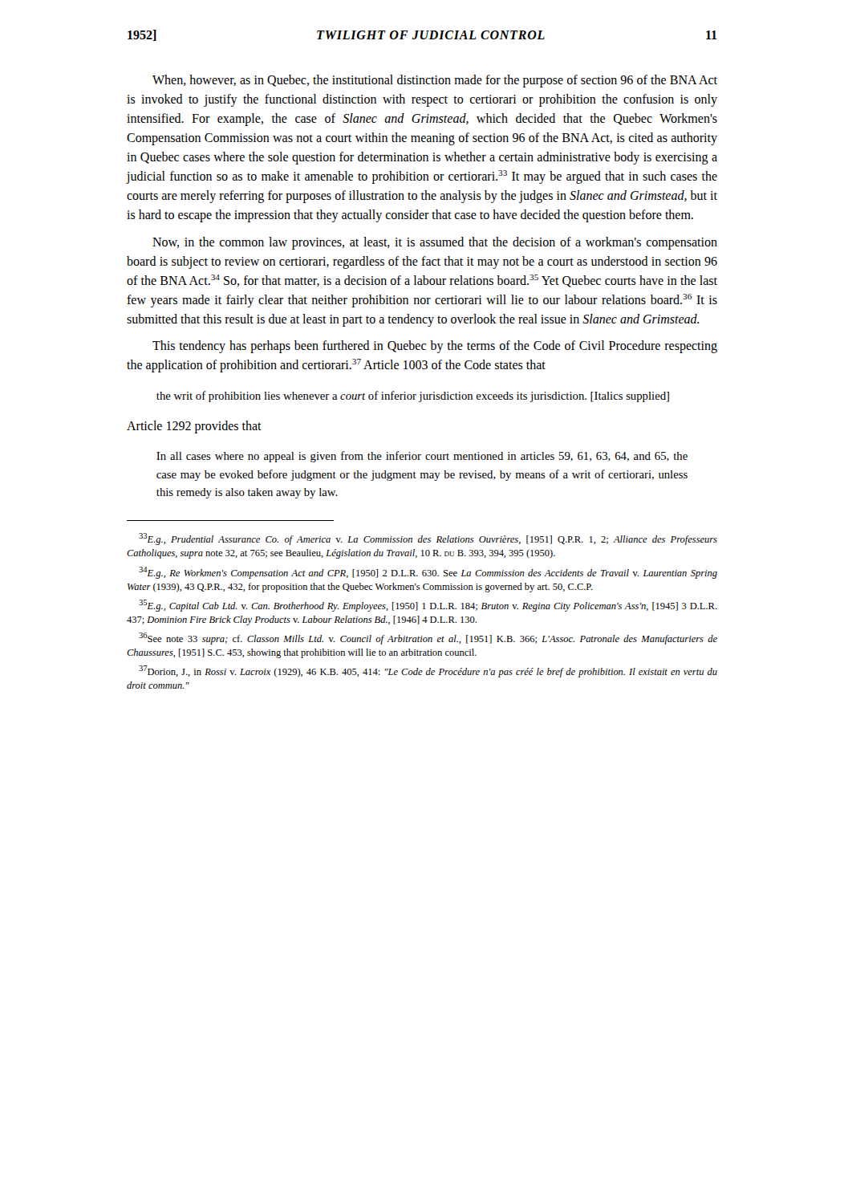1952] TWILIGHT OF JUDICIAL CONTROL 11
When, however, as in Quebec, the institutional distinction made for the purpose of section 96 of the BNA Act is invoked to justify the functional distinction with respect to certiorari or prohibition the confusion is only intensified. For example, the case of Slanec and Grimstead, which decided that the Quebec Workmen's Compensation Commission was not a court within the meaning of section 96 of the BNA Act, is cited as authority in Quebec cases where the sole question for determination is whether a certain administrative body is exercising a judicial function so as to make it amenable to prohibition or certiorari.33 It may be argued that in such cases the courts are merely referring for purposes of illustration to the analysis by the judges in Slanec and Grimstead, but it is hard to escape the impression that they actually consider that case to have decided the question before them.
Now, in the common law provinces, at least, it is assumed that the decision of a workman's compensation board is subject to review on certiorari, regardless of the fact that it may not be a court as understood in section 96 of the BNA Act.34 So, for that matter, is a decision of a labour relations board.35 Yet Quebec courts have in the last few years made it fairly clear that neither prohibition nor certiorari will lie to our labour relations board.36 It is submitted that this result is due at least in part to a tendency to overlook the real issue in Slanec and Grimstead.
This tendency has perhaps been furthered in Quebec by the terms of the Code of Civil Procedure respecting the application of prohibition and certiorari.37 Article 1003 of the Code states that
the writ of prohibition lies whenever a court of inferior jurisdiction exceeds its jurisdiction. [Italics supplied]
Article 1292 provides that
In all cases where no appeal is given from the inferior court mentioned in articles 59, 61, 63, 64, and 65, the case may be evoked before judgment or the judgment may be revised, by means of a writ of certiorari, unless this remedy is also taken away by law.
33 E.g., Prudential Assurance Co. of America v. La Commission des Relations Ouvrières, [1951] Q.P.R. 1, 2; Alliance des Professeurs Catholiques, supra note 32, at 765; see Beaulieu, Législation du Travail, 10 R. du B. 393, 394, 395 (1950).
34 E.g., Re Workmen's Compensation Act and CPR, [1950] 2 D.L.R. 630. See La Commission des Accidents de Travail v. Laurentian Spring Water (1939), 43 Q.P.R., 432, for proposition that the Quebec Workmen's Commission is governed by art. 50, C.C.P.
35 E.g., Capital Cab Ltd. v. Can. Brotherhood Ry. Employees, [1950] 1 D.L.R. 184; Bruton v. Regina City Policeman's Ass'n, [1945] 3 D.L.R. 437; Dominion Fire Brick Clay Products v. Labour Relations Bd., [1946] 4 D.L.R. 130.
36 See note 33 supra; cf. Classon Mills Ltd. v. Council of Arbitration et al., [1951] K.B. 366; L'Assoc. Patronale des Manufacturiers de Chaussures, [1951] S.C. 453, showing that prohibition will lie to an arbitration council.
37 Dorion, J., in Rossi v. Lacroix (1929), 46 K.B. 405, 414: "Le Code de Procédure n'a pas créé le bref de prohibition. Il existait en vertu du droit commun."